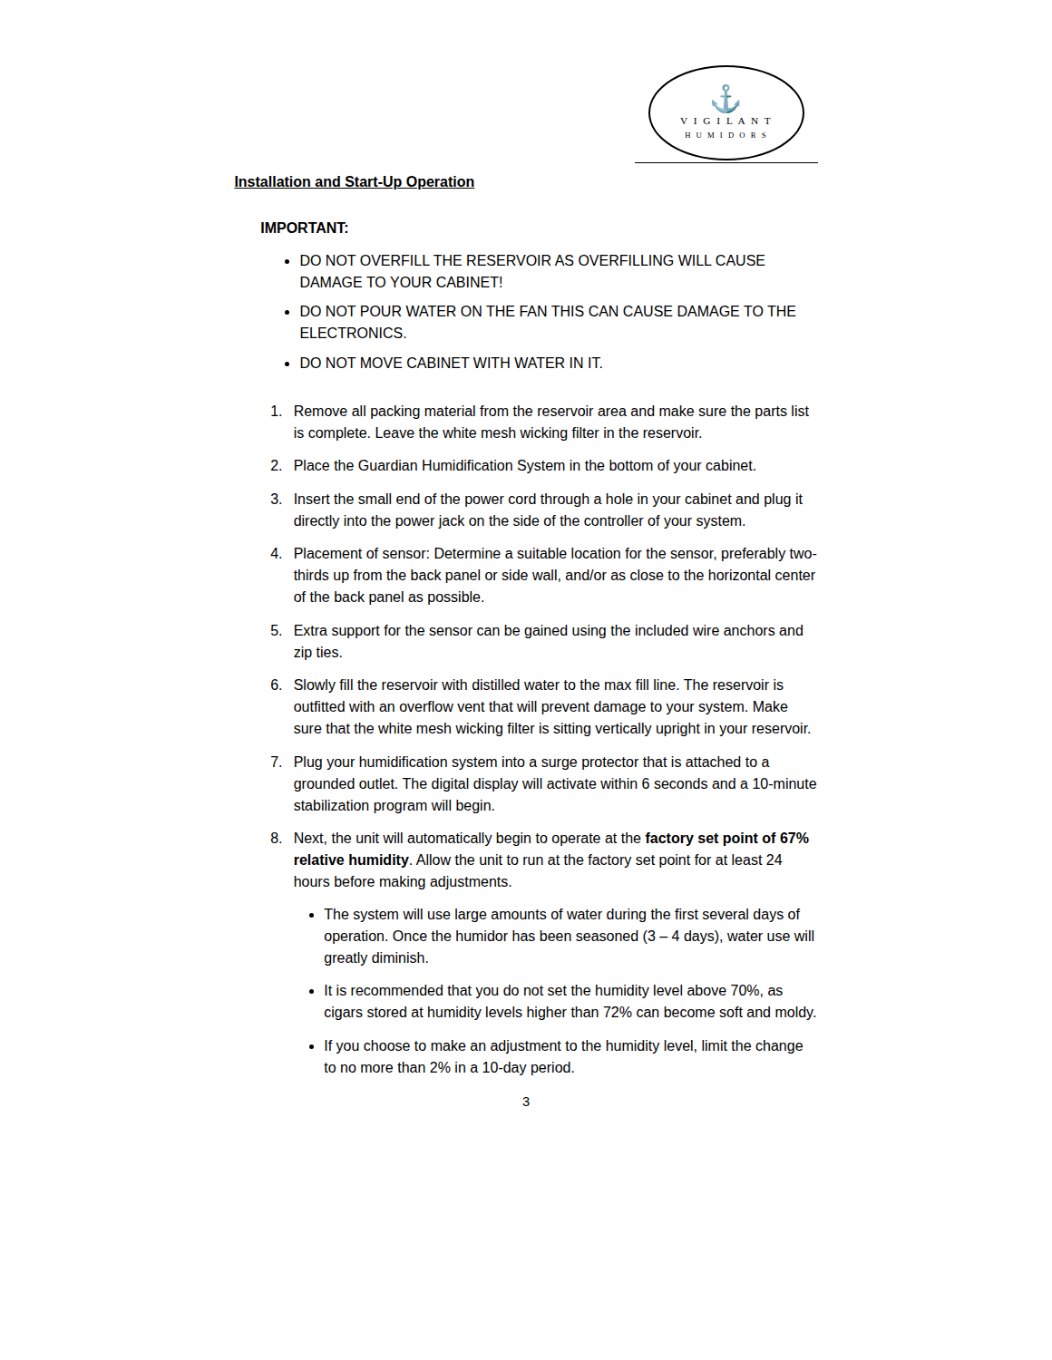⚓
V I G I L A N T
H U M I D O R S
Installation and Start-Up Operation
IMPORTANT:
DO NOT OVERFILL THE RESERVOIR AS OVERFILLING WILL CAUSE DAMAGE TO YOUR CABINET!
DO NOT POUR WATER ON THE FAN THIS CAN CAUSE DAMAGE TO THE ELECTRONICS.
DO NOT MOVE CABINET WITH WATER IN IT.
Remove all packing material from the reservoir area and make sure the parts list is complete. Leave the white mesh wicking filter in the reservoir.
Place the Guardian Humidification System in the bottom of your cabinet.
Insert the small end of the power cord through a hole in your cabinet and plug it directly into the power jack on the side of the controller of your system.
Placement of sensor: Determine a suitable location for the sensor, preferably two-thirds up from the back panel or side wall, and/or as close to the horizontal center of the back panel as possible.
Extra support for the sensor can be gained using the included wire anchors and zip ties.
Slowly fill the reservoir with distilled water to the max fill line. The reservoir is outfitted with an overflow vent that will prevent damage to your system. Make sure that the white mesh wicking filter is sitting vertically upright in your reservoir.
Plug your humidification system into a surge protector that is attached to a grounded outlet. The digital display will activate within 6 seconds and a 10-minute stabilization program will begin.
Next, the unit will automatically begin to operate at the factory set point of 67% relative humidity. Allow the unit to run at the factory set point for at least 24 hours before making adjustments.
The system will use large amounts of water during the first several days of operation. Once the humidor has been seasoned (3 – 4 days), water use will greatly diminish.
It is recommended that you do not set the humidity level above 70%, as cigars stored at humidity levels higher than 72% can become soft and moldy.
If you choose to make an adjustment to the humidity level, limit the change to no more than 2% in a 10-day period.
3